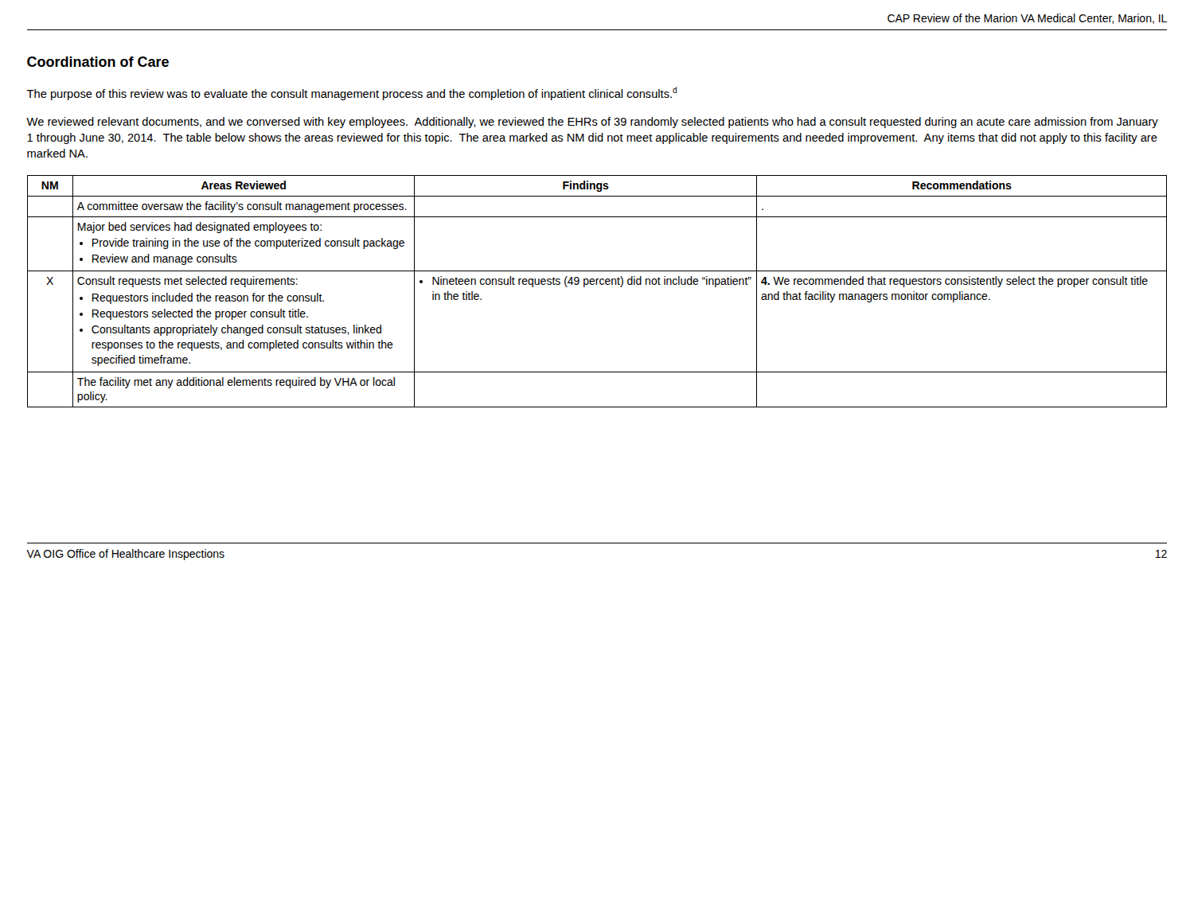CAP Review of the Marion VA Medical Center, Marion, IL
Coordination of Care
The purpose of this review was to evaluate the consult management process and the completion of inpatient clinical consults.d
We reviewed relevant documents, and we conversed with key employees. Additionally, we reviewed the EHRs of 39 randomly selected patients who had a consult requested during an acute care admission from January 1 through June 30, 2014. The table below shows the areas reviewed for this topic. The area marked as NM did not meet applicable requirements and needed improvement. Any items that did not apply to this facility are marked NA.
| NM | Areas Reviewed | Findings | Recommendations |
| --- | --- | --- | --- |
| | A committee oversaw the facility’s consult management processes. | | . |
| | Major bed services had designated employees to: Provide training in the use of the computerized consult package Review and manage consults | | |
| X | Consult requests met selected requirements: Requestors included the reason for the consult. Requestors selected the proper consult title. Consultants appropriately changed consult statuses, linked responses to the requests, and completed consults within the specified timeframe. | Nineteen consult requests (49 percent) did not include “inpatient” in the title. | 4. We recommended that requestors consistently select the proper consult title and that facility managers monitor compliance. |
| | The facility met any additional elements required by VHA or local policy. | | |
VA OIG Office of Healthcare Inspections 12